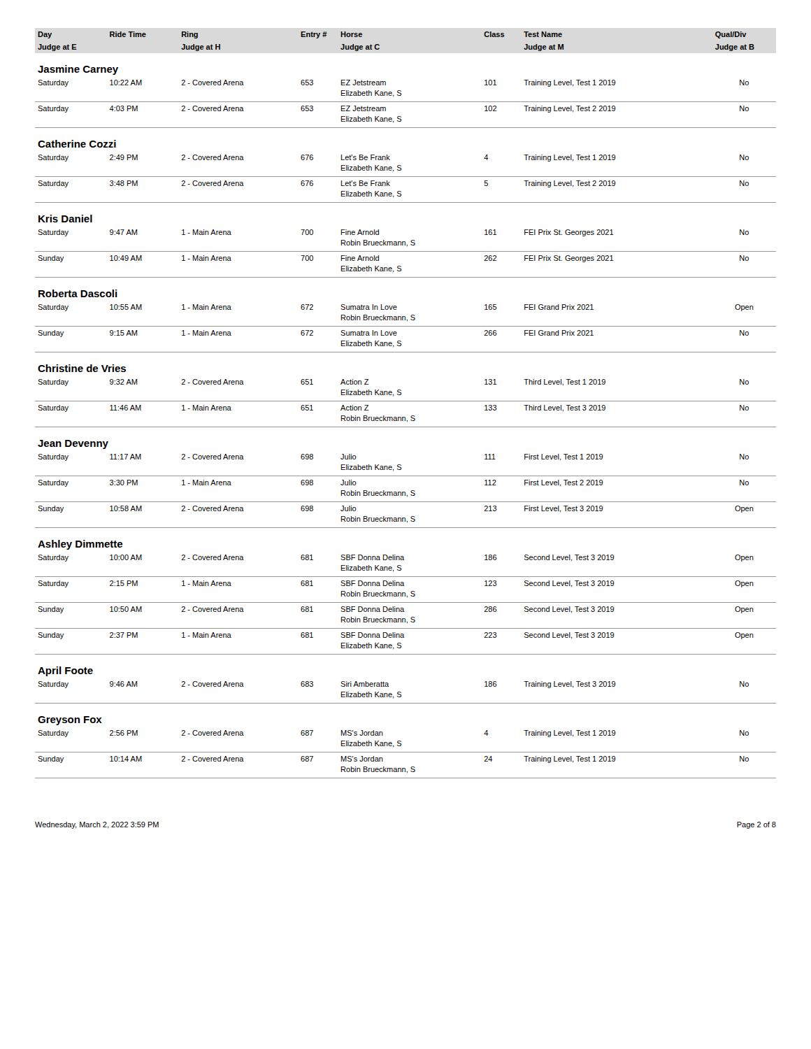| Day | Ride Time | Ring | Entry # | Horse | Class | Test Name | Qual/Div |
| --- | --- | --- | --- | --- | --- | --- | --- |
| Judge at E | | Judge at H | | Judge at C | | Judge at M | Judge at B |
| Jasmine Carney |
| Saturday | 10:22 AM | 2 - Covered Arena | 653 | EZ Jetstream | 101 | Training Level, Test 1 2019 | No |
| | | | | Elizabeth Kane, S | | | |
| Saturday | 4:03 PM | 2 - Covered Arena | 653 | EZ Jetstream | 102 | Training Level, Test 2 2019 | No |
| | | | | Elizabeth Kane, S | | | |
| Catherine Cozzi |
| Saturday | 2:49 PM | 2 - Covered Arena | 676 | Let's Be Frank | 4 | Training Level, Test 1 2019 | No |
| | | | | Elizabeth Kane, S | | | |
| Saturday | 3:48 PM | 2 - Covered Arena | 676 | Let's Be Frank | 5 | Training Level, Test 2 2019 | No |
| | | | | Elizabeth Kane, S | | | |
| Kris Daniel |
| Saturday | 9:47 AM | 1 - Main Arena | 700 | Fine Arnold | 161 | FEI Prix St. Georges 2021 | No |
| | | | | Robin Brueckmann, S | | | |
| Sunday | 10:49 AM | 1 - Main Arena | 700 | Fine Arnold | 262 | FEI Prix St. Georges 2021 | No |
| | | | | Elizabeth Kane, S | | | |
| Roberta Dascoli |
| Saturday | 10:55 AM | 1 - Main Arena | 672 | Sumatra In Love | 165 | FEI Grand Prix 2021 | Open |
| | | | | Robin Brueckmann, S | | | |
| Sunday | 9:15 AM | 1 - Main Arena | 672 | Sumatra In Love | 266 | FEI Grand Prix 2021 | No |
| | | | | Elizabeth Kane, S | | | |
| Christine de Vries |
| Saturday | 9:32 AM | 2 - Covered Arena | 651 | Action Z | 131 | Third Level, Test 1 2019 | No |
| | | | | Elizabeth Kane, S | | | |
| Saturday | 11:46 AM | 1 - Main Arena | 651 | Action Z | 133 | Third Level, Test 3 2019 | No |
| | | | | Robin Brueckmann, S | | | |
| Jean Devenny |
| Saturday | 11:17 AM | 2 - Covered Arena | 698 | Julio | 111 | First Level, Test 1 2019 | No |
| | | | | Elizabeth Kane, S | | | |
| Saturday | 3:30 PM | 1 - Main Arena | 698 | Julio | 112 | First Level, Test 2 2019 | No |
| | | | | Robin Brueckmann, S | | | |
| Sunday | 10:58 AM | 2 - Covered Arena | 698 | Julio | 213 | First Level, Test 3 2019 | Open |
| | | | | Robin Brueckmann, S | | | |
| Ashley Dimmette |
| Saturday | 10:00 AM | 2 - Covered Arena | 681 | SBF Donna Delina | 186 | Second Level, Test 3 2019 | Open |
| | | | | Elizabeth Kane, S | | | |
| Saturday | 2:15 PM | 1 - Main Arena | 681 | SBF Donna Delina | 123 | Second Level, Test 3 2019 | Open |
| | | | | Robin Brueckmann, S | | | |
| Sunday | 10:50 AM | 2 - Covered Arena | 681 | SBF Donna Delina | 286 | Second Level, Test 3 2019 | Open |
| | | | | Robin Brueckmann, S | | | |
| Sunday | 2:37 PM | 1 - Main Arena | 681 | SBF Donna Delina | 223 | Second Level, Test 3 2019 | Open |
| | | | | Elizabeth Kane, S | | | |
| April Foote |
| Saturday | 9:46 AM | 2 - Covered Arena | 683 | Siri Amberatta | 186 | Training Level, Test 3 2019 | No |
| | | | | Elizabeth Kane, S | | | |
| Greyson Fox |
| Saturday | 2:56 PM | 2 - Covered Arena | 687 | MS's Jordan | 4 | Training Level, Test 1 2019 | No |
| | | | | Elizabeth Kane, S | | | |
| Sunday | 10:14 AM | 2 - Covered Arena | 687 | MS's Jordan | 24 | Training Level, Test 1 2019 | No |
| | | | | Robin Brueckmann, S | | | |
Wednesday, March 2, 2022 3:59 PM
Page 2 of 8